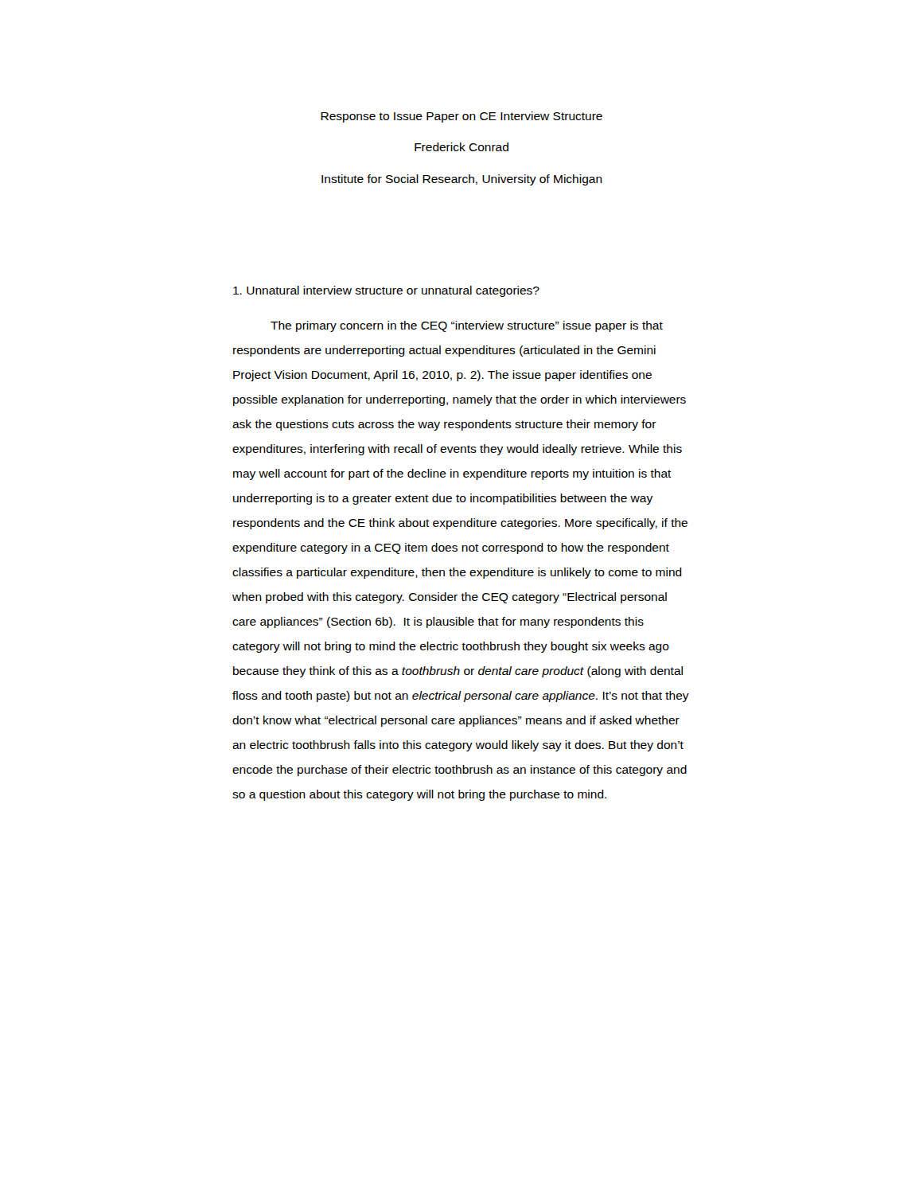Response to Issue Paper on CE Interview Structure
Frederick Conrad
Institute for Social Research, University of Michigan
1. Unnatural interview structure or unnatural categories?
The primary concern in the CEQ “interview structure” issue paper is that respondents are underreporting actual expenditures (articulated in the Gemini Project Vision Document, April 16, 2010, p. 2). The issue paper identifies one possible explanation for underreporting, namely that the order in which interviewers ask the questions cuts across the way respondents structure their memory for expenditures, interfering with recall of events they would ideally retrieve. While this may well account for part of the decline in expenditure reports my intuition is that underreporting is to a greater extent due to incompatibilities between the way respondents and the CE think about expenditure categories. More specifically, if the expenditure category in a CEQ item does not correspond to how the respondent classifies a particular expenditure, then the expenditure is unlikely to come to mind when probed with this category. Consider the CEQ category “Electrical personal care appliances” (Section 6b). It is plausible that for many respondents this category will not bring to mind the electric toothbrush they bought six weeks ago because they think of this as a toothbrush or dental care product (along with dental floss and tooth paste) but not an electrical personal care appliance. It’s not that they don’t know what “electrical personal care appliances” means and if asked whether an electric toothbrush falls into this category would likely say it does. But they don’t encode the purchase of their electric toothbrush as an instance of this category and so a question about this category will not bring the purchase to mind.